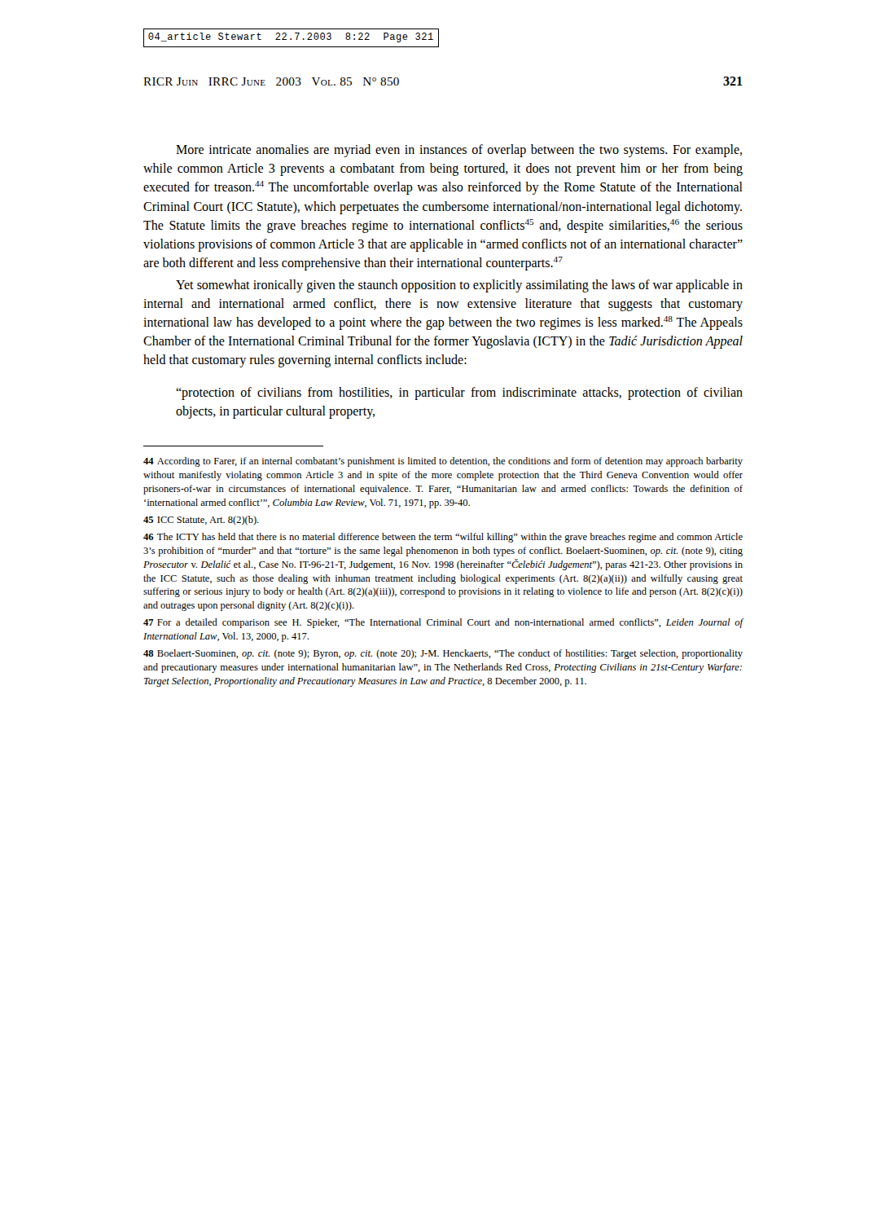04_article Stewart 22.7.2003 8:22 Page 321
RICR Juin IRRC June 2003 Vol. 85 N° 850 321
More intricate anomalies are myriad even in instances of overlap between the two systems. For example, while common Article 3 prevents a combatant from being tortured, it does not prevent him or her from being executed for treason.44 The uncomfortable overlap was also reinforced by the Rome Statute of the International Criminal Court (ICC Statute), which perpetuates the cumbersome international/non-international legal dichotomy. The Statute limits the grave breaches regime to international conflicts45 and, despite similarities,46 the serious violations provisions of common Article 3 that are applicable in “armed conflicts not of an international character” are both different and less comprehensive than their international counterparts.47
Yet somewhat ironically given the staunch opposition to explicitly assimilating the laws of war applicable in internal and international armed conflict, there is now extensive literature that suggests that customary international law has developed to a point where the gap between the two regimes is less marked.48 The Appeals Chamber of the International Criminal Tribunal for the former Yugoslavia (ICTY) in the Tadić Jurisdiction Appeal held that customary rules governing internal conflicts include:
“protection of civilians from hostilities, in particular from indiscriminate attacks, protection of civilian objects, in particular cultural property,
44 According to Farer, if an internal combatant’s punishment is limited to detention, the conditions and form of detention may approach barbarity without manifestly violating common Article 3 and in spite of the more complete protection that the Third Geneva Convention would offer prisoners-of-war in circumstances of international equivalence. T. Farer, “Humanitarian law and armed conflicts: Towards the definition of ‘international armed conflict’”, Columbia Law Review, Vol. 71, 1971, pp. 39-40.
45 ICC Statute, Art. 8(2)(b).
46 The ICTY has held that there is no material difference between the term “wilful killing” within the grave breaches regime and common Article 3’s prohibition of “murder” and that “torture” is the same legal phenomenon in both types of conflict. Boelaert-Suominen, op. cit. (note 9), citing Prosecutor v. Delalić et al., Case No. IT-96-21-T, Judgement, 16 Nov. 1998 (hereinafter “Čelebići Judgement”), paras 421-23. Other provisions in the ICC Statute, such as those dealing with inhuman treatment including biological experiments (Art. 8(2)(a)(ii)) and wilfully causing great suffering or serious injury to body or health (Art. 8(2)(a)(iii)), correspond to provisions in it relating to violence to life and person (Art. 8(2)(c)(i)) and outrages upon personal dignity (Art. 8(2)(c)(i)).
47 For a detailed comparison see H. Spieker, “The International Criminal Court and non-international armed conflicts”, Leiden Journal of International Law, Vol. 13, 2000, p. 417.
48 Boelaert-Suominen, op. cit. (note 9); Byron, op. cit. (note 20); J-M. Henckaerts, “The conduct of hostilities: Target selection, proportionality and precautionary measures under international humanitarian law”, in The Netherlands Red Cross, Protecting Civilians in 21st-Century Warfare: Target Selection, Proportionality and Precautionary Measures in Law and Practice, 8 December 2000, p. 11.